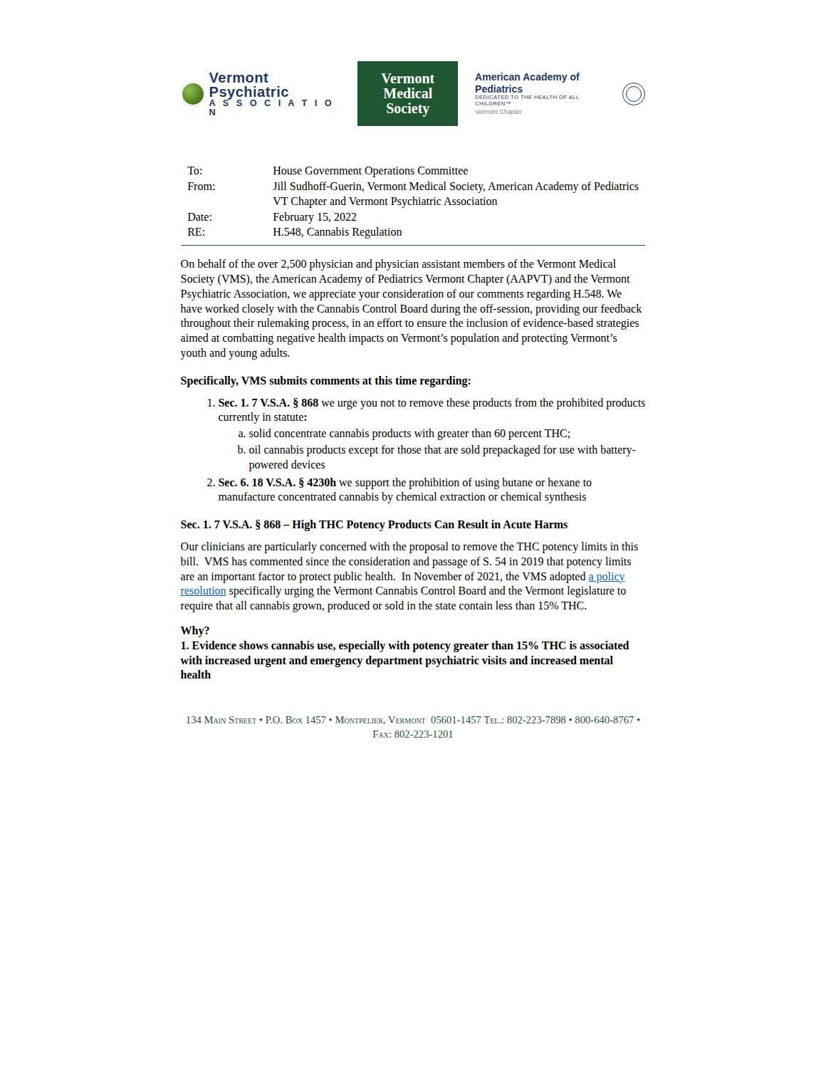Vermont Psychiatric
A S S O C I A T I O N
Vermont
Medical
Society
American Academy of Pediatrics
DEDICATED TO THE HEALTH OF ALL CHILDREN™
Vermont Chapter
| To: | House Government Operations Committee |
| From: | Jill Sudhoff-Guerin, Vermont Medical Society, American Academy of Pediatrics VT Chapter and Vermont Psychiatric Association |
| Date: | February 15, 2022 |
| RE: | H.548, Cannabis Regulation |
On behalf of the over 2,500 physician and physician assistant members of the Vermont Medical Society (VMS), the American Academy of Pediatrics Vermont Chapter (AAPVT) and the Vermont Psychiatric Association, we appreciate your consideration of our comments regarding H.548. We have worked closely with the Cannabis Control Board during the off-session, providing our feedback throughout their rulemaking process, in an effort to ensure the inclusion of evidence-based strategies aimed at combatting negative health impacts on Vermont’s population and protecting Vermont’s youth and young adults.
Specifically, VMS submits comments at this time regarding:
Sec. 1. 7 V.S.A. § 868 we urge you not to remove these products from the prohibited products currently in statute:
solid concentrate cannabis products with greater than 60 percent THC;
oil cannabis products except for those that are sold prepackaged for use with battery-powered devices
Sec. 6. 18 V.S.A. § 4230h we support the prohibition of using butane or hexane to manufacture concentrated cannabis by chemical extraction or chemical synthesis
Sec. 1. 7 V.S.A. § 868 – High THC Potency Products Can Result in Acute Harms
Our clinicians are particularly concerned with the proposal to remove the THC potency limits in this bill. VMS has commented since the consideration and passage of S. 54 in 2019 that potency limits are an important factor to protect public health. In November of 2021, the VMS adopted a policy resolution specifically urging the Vermont Cannabis Control Board and the Vermont legislature to require that all cannabis grown, produced or sold in the state contain less than 15% THC.
Why?
1. Evidence shows cannabis use, especially with potency greater than 15% THC is associated with increased urgent and emergency department psychiatric visits and increased mental health
134 Main Street • P.O. Box 1457 • Montpelier, Vermont 05601-1457 Tel.: 802-223-7898 • 800-640-8767 • Fax: 802-223-1201